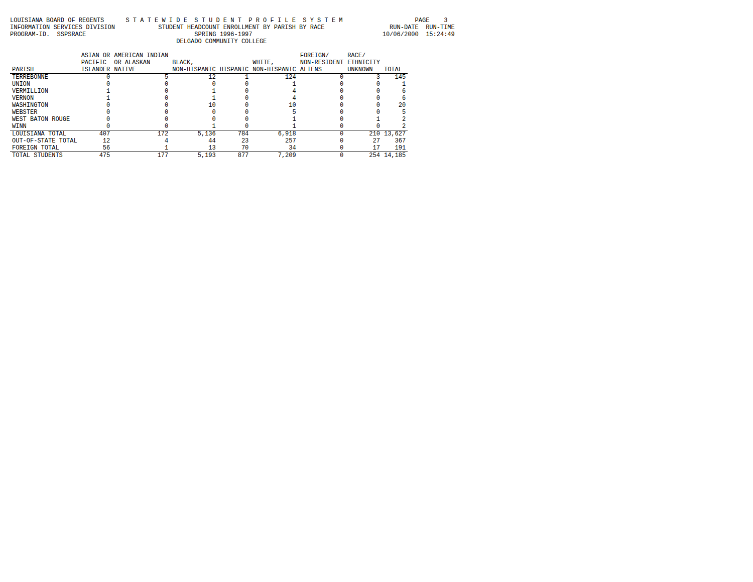LOUISIANA BOARD OF REGENTS S T A T E W I D E S T U D E N T P R O F I L E S Y S T E M PAGE 3 INFORMATION SERVICES DIVISION STUDENT HEADCOUNT ENROLLMENT BY PARISH BY RACE RUN-DATE RUN-TIME PROGRAM-ID. SSPSRACE SPRING 1996-1997 10/06/2000 15:24:49 DELGADO COMMUNITY COLLEGE
| | ASIAN OR | AMERICAN INDIAN | | | | FOREIGN/ | RACE/ | |
| --- | --- | --- | --- | --- | --- | --- | --- | --- |
| | PACIFIC | OR ALASKAN | BLACK, | | WHITE, | NON-RESIDENT | ETHNICITY | |
| PARISH | ISLANDER | NATIVE | NON-HISPANIC | HISPANIC | NON-HISPANIC | ALIENS | UNKNOWN | TOTAL |
| TERREBONNE | 0 | 5 | 12 | 1 | 124 | 0 | 3 | 145 |
| UNION | 0 | 0 | 0 | 0 | 1 | 0 | 0 | 1 |
| VERMILLION | 1 | 0 | 1 | 0 | 4 | 0 | 0 | 6 |
| VERNON | 1 | 0 | 1 | 0 | 4 | 0 | 0 | 6 |
| WASHINGTON | 0 | 0 | 10 | 0 | 10 | 0 | 0 | 20 |
| WEBSTER | 0 | 0 | 0 | 0 | 5 | 0 | 0 | 5 |
| WEST BATON ROUGE | 0 | 0 | 0 | 0 | 1 | 0 | 1 | 2 |
| WINN | 0 | 0 | 1 | 0 | 1 | 0 | 0 | 2 |
| LOUISIANA TOTAL | 407 | 172 | 5,136 | 784 | 6,918 | 0 | 210 | 13,627 |
| OUT-OF-STATE TOTAL | 12 | 4 | 44 | 23 | 257 | 0 | 27 | 367 |
| FOREIGN TOTAL | 56 | 1 | 13 | 70 | 34 | 0 | 17 | 191 |
| TOTAL STUDENTS | 475 | 177 | 5,193 | 877 | 7,209 | 0 | 254 | 14,185 |